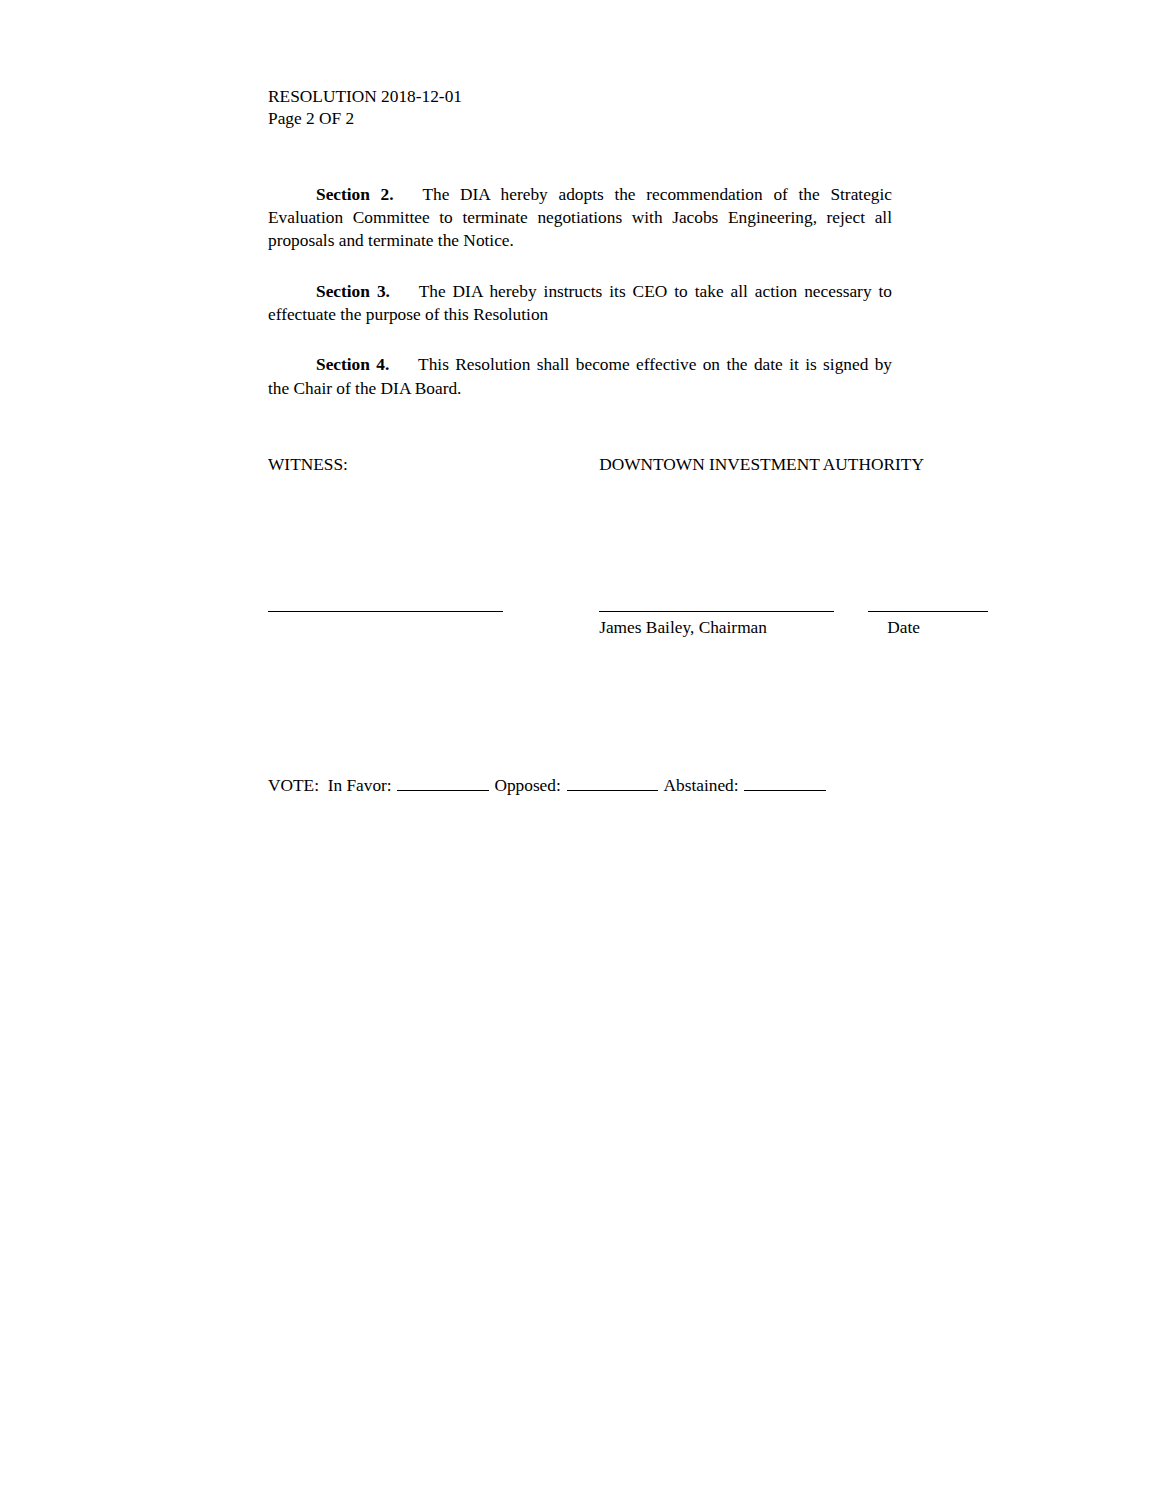RESOLUTION 2018-12-01
Page 2 OF 2
Section 2. The DIA hereby adopts the recommendation of the Strategic Evaluation Committee to terminate negotiations with Jacobs Engineering, reject all proposals and terminate the Notice.
Section 3. The DIA hereby instructs its CEO to take all action necessary to effectuate the purpose of this Resolution
Section 4. This Resolution shall become effective on the date it is signed by the Chair of the DIA Board.
WITNESS: DOWNTOWN INVESTMENT AUTHORITY
James Bailey, Chairman
Date
VOTE: In Favor: Opposed: Abstained: